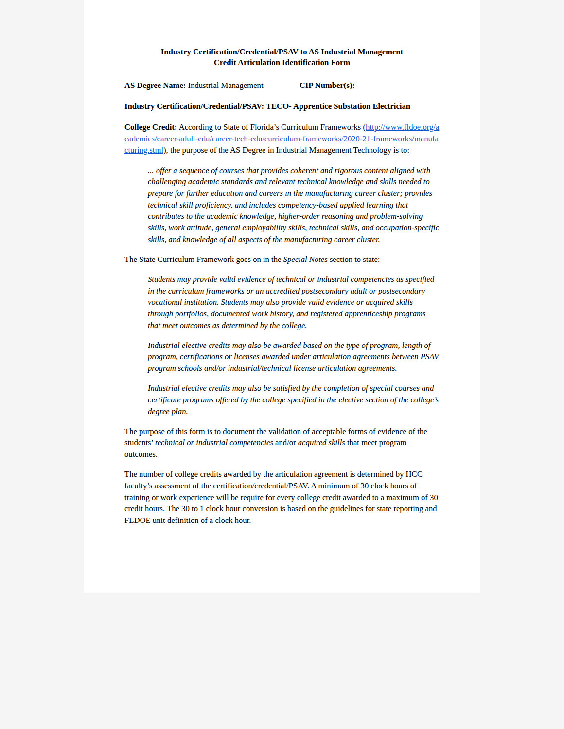Industry Certification/Credential/PSAV to AS Industrial Management
Credit Articulation Identification Form
AS Degree Name: Industrial Management CIP Number(s):
Industry Certification/Credential/PSAV: TECO- Apprentice Substation Electrician
College Credit: According to State of Florida’s Curriculum Frameworks (http://www.fldoe.org/academics/career-adult-edu/career-tech-edu/curriculum-frameworks/2020-21-frameworks/manufacturing.stml), the purpose of the AS Degree in Industrial Management Technology is to:
... offer a sequence of courses that provides coherent and rigorous content aligned with challenging academic standards and relevant technical knowledge and skills needed to prepare for further education and careers in the manufacturing career cluster; provides technical skill proficiency, and includes competency-based applied learning that contributes to the academic knowledge, higher-order reasoning and problem-solving skills, work attitude, general employability skills, technical skills, and occupation-specific skills, and knowledge of all aspects of the manufacturing career cluster.
The State Curriculum Framework goes on in the Special Notes section to state:
Students may provide valid evidence of technical or industrial competencies as specified in the curriculum frameworks or an accredited postsecondary adult or postsecondary vocational institution. Students may also provide valid evidence or acquired skills through portfolios, documented work history, and registered apprenticeship programs that meet outcomes as determined by the college.
Industrial elective credits may also be awarded based on the type of program, length of program, certifications or licenses awarded under articulation agreements between PSAV program schools and/or industrial/technical license articulation agreements.
Industrial elective credits may also be satisfied by the completion of special courses and certificate programs offered by the college specified in the elective section of the college’s degree plan.
The purpose of this form is to document the validation of acceptable forms of evidence of the students’ technical or industrial competencies and/or acquired skills that meet program outcomes.
The number of college credits awarded by the articulation agreement is determined by HCC faculty’s assessment of the certification/credential/PSAV. A minimum of 30 clock hours of training or work experience will be require for every college credit awarded to a maximum of 30 credit hours. The 30 to 1 clock hour conversion is based on the guidelines for state reporting and FLDOE unit definition of a clock hour.